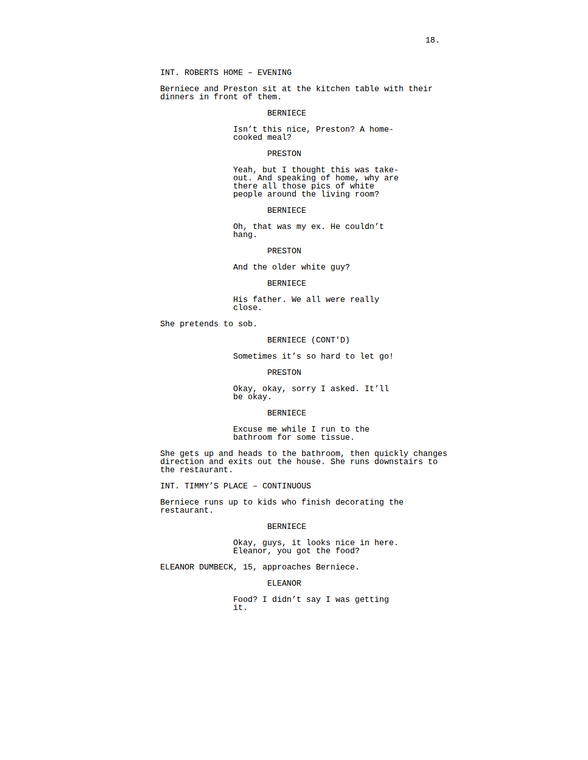18.
INT. ROBERTS HOME – EVENING
Berniece and Preston sit at the kitchen table with their dinners in front of them.
Berniece
Isn’t this nice, Preston? A home-cooked meal?
Preston
Yeah, but I thought this was take-out. And speaking of home, why are there all those pics of white people around the living room?
Berniece
Oh, that was my ex. He couldn’t hang.
Preston
And the older white guy?
Berniece
His father. We all were really close.
She pretends to sob.
Berniece (CONT'D)
Sometimes it’s so hard to let go!
Preston
Okay, okay, sorry I asked. It’ll be okay.
Berniece
Excuse me while I run to the bathroom for some tissue.
She gets up and heads to the bathroom, then quickly changes direction and exits out the house. She runs downstairs to the restaurant.
INT. TIMMY’S PLACE – CONTINUOUS
Berniece runs up to kids who finish decorating the restaurant.
Berniece
Okay, guys, it looks nice in here. Eleanor, you got the food?
ELEANOR DUMBECK, 15, approaches Berniece.
Eleanor
Food? I didn’t say I was getting it.